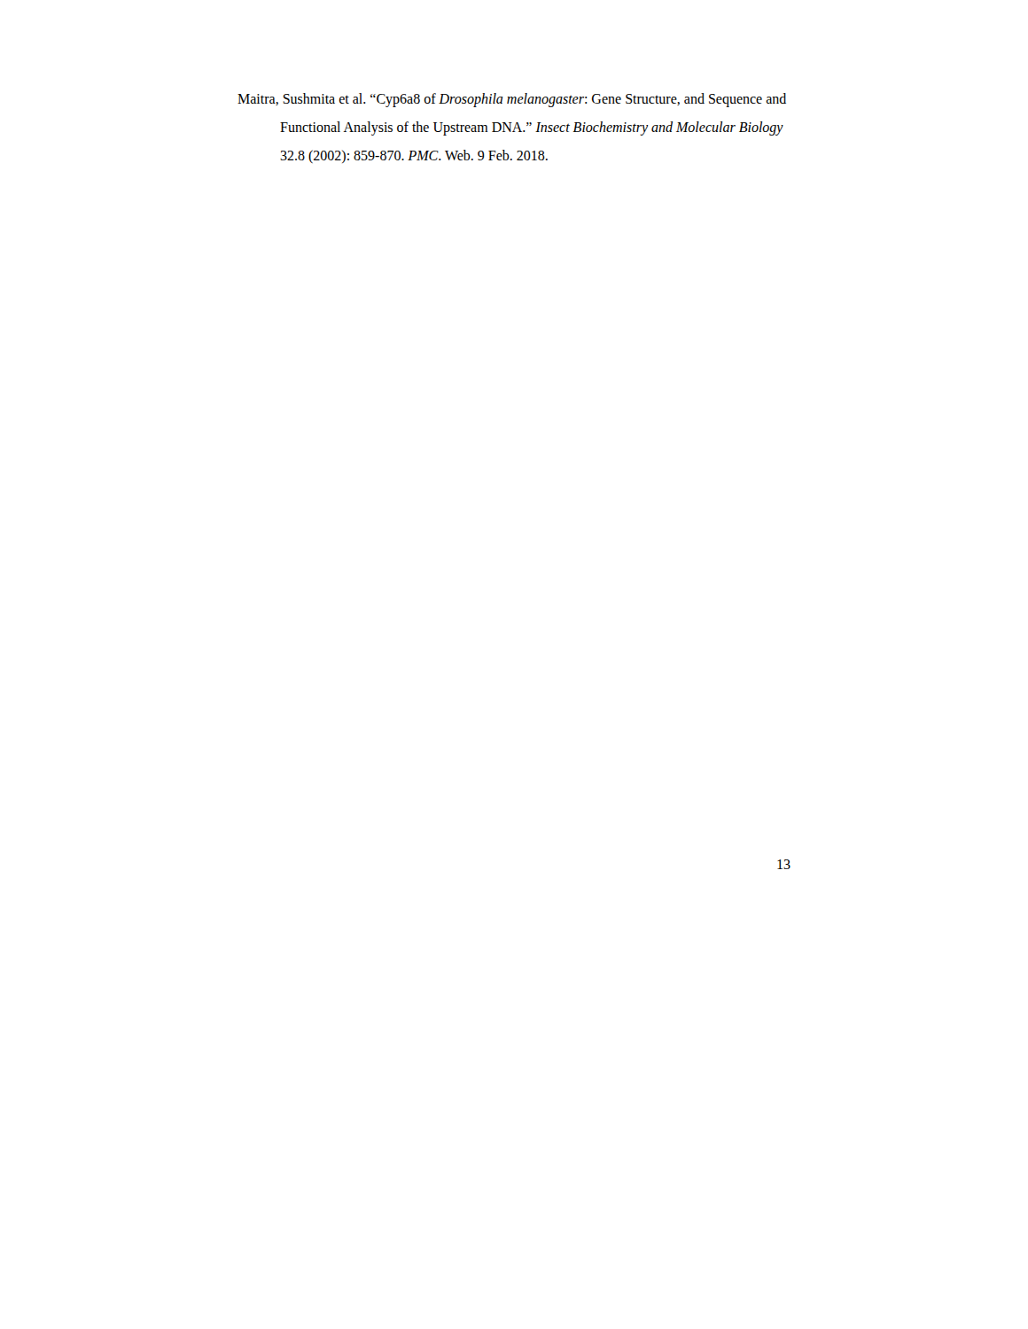Maitra, Sushmita et al. “Cyp6a8 of Drosophila melanogaster: Gene Structure, and Sequence and Functional Analysis of the Upstream DNA.” Insect Biochemistry and Molecular Biology 32.8 (2002): 859-870. PMC. Web. 9 Feb. 2018.
13